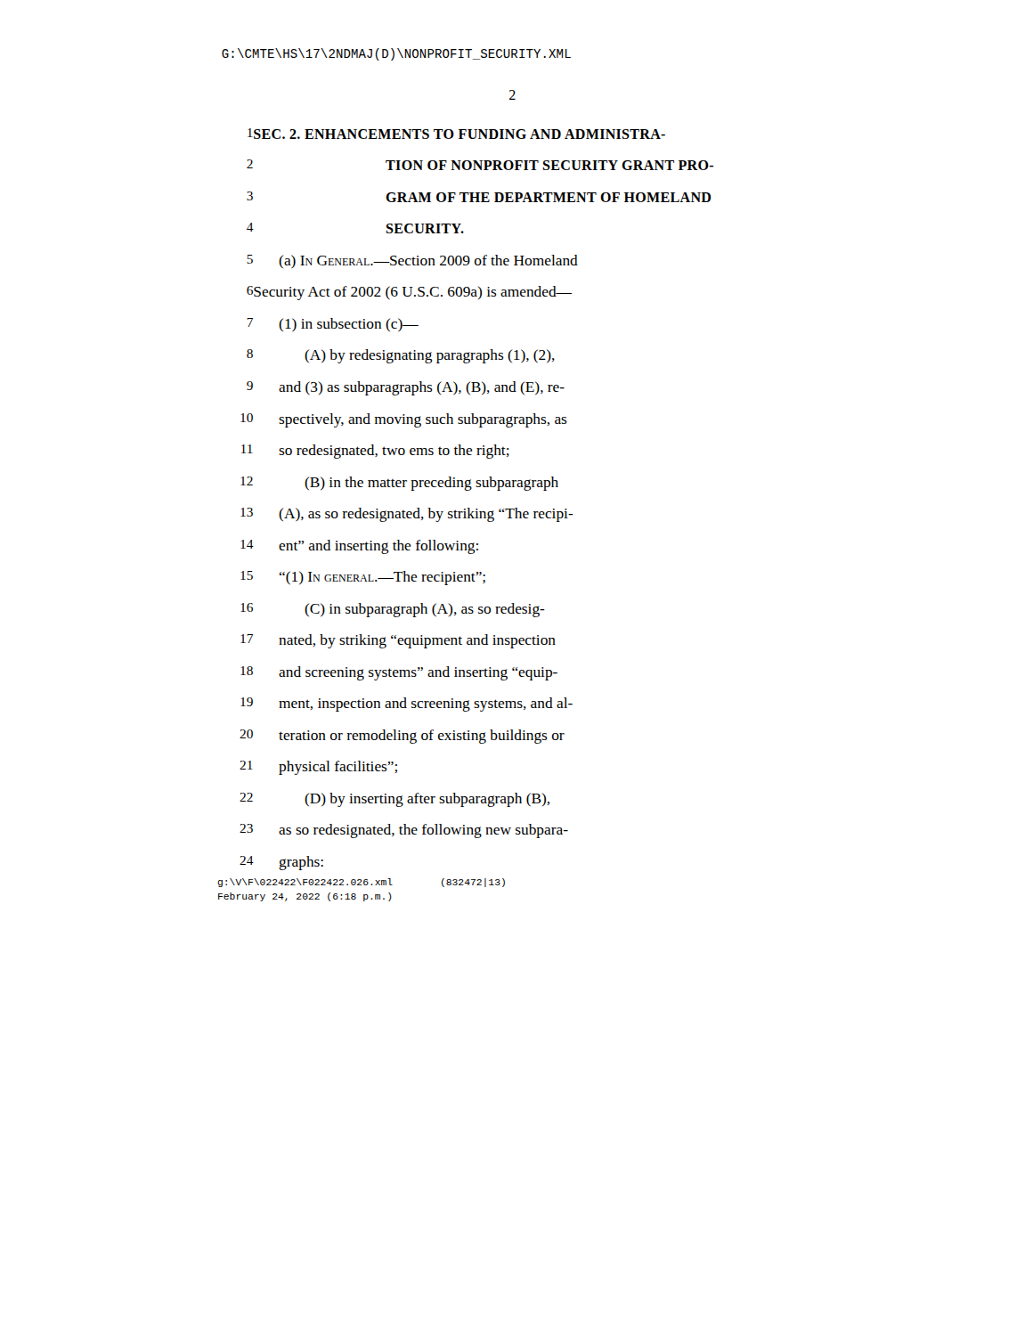G:\CMTE\HS\17\2NDMAJ(D)\NONPROFIT_SECURITY.XML
2
| 1 | SEC. 2. ENHANCEMENTS TO FUNDING AND ADMINISTRA- |
| 2 | TION OF NONPROFIT SECURITY GRANT PRO- |
| 3 | GRAM OF THE DEPARTMENT OF HOMELAND |
| 4 | SECURITY. |
| 5 | (a) In General. —Section 2009 of the Homeland |
| 6 | Security Act of 2002 (6 U.S.C. 609a) is amended— |
| 7 | (1) in subsection (c)— |
| 8 | (A) by redesignating paragraphs (1), (2), |
| 9 | and (3) as subparagraphs (A), (B), and (E), re- |
| 10 | spectively, and moving such subparagraphs, as |
| 11 | so redesignated, two ems to the right; |
| 12 | (B) in the matter preceding subparagraph |
| 13 | (A), as so redesignated, by striking “The recipi- |
| 14 | ent” and inserting the following: |
| 15 | “(1) In general. —The recipient”; |
| 16 | (C) in subparagraph (A), as so redesig- |
| 17 | nated, by striking “equipment and inspection |
| 18 | and screening systems” and inserting “equip- |
| 19 | ment, inspection and screening systems, and al- |
| 20 | teration or remodeling of existing buildings or |
| 21 | physical facilities”; |
| 22 | (D) by inserting after subparagraph (B), |
| 23 | as so redesignated, the following new subpara- |
| 24 | graphs: |
g:\V\F\022422\F022422.026.xml (832472|13)
February 24, 2022 (6:18 p.m.)